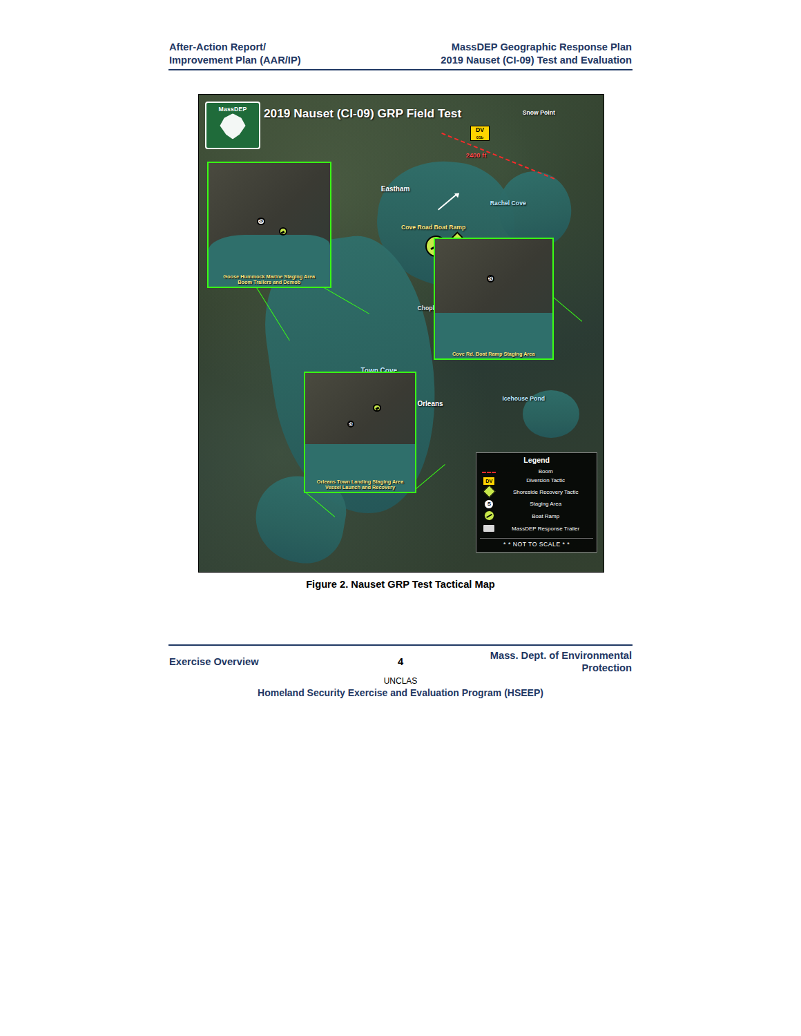| After-Action Report/ Improvement Plan (AAR/IP) | MassDEP Geographic Response Plan 2019 Nauset (CI-09) Test and Evaluation |
MassDEP
2019 Nauset (CI-09) GRP Field Test
Snow Point
Eastham
Orleans
Town Cove
Rachel Cove
Icehouse Pond
Chopki
Cove Road Boat Ramp
2400 ft
DV
01b
SR
S
Goose Hummock Marine Staging Area
Boom Trailers and Demob
S
Cove Rd. Boat Ramp Staging Area
S
Orleans Town Landing Staging Area
Vessel Launch and Recovery
Legend
| | Boom |
| DV | Diversion Tactic |
| | Shoreside Recovery Tactic |
| S | Staging Area |
| | Boat Ramp |
| | MassDEP Response Trailer |
* * NOT TO SCALE * *
Figure 2. Nauset GRP Test Tactical Map
| Exercise Overview | 4 | Mass. Dept. of Environmental Protection |
UNCLAS
Homeland Security Exercise and Evaluation Program (HSEEP)